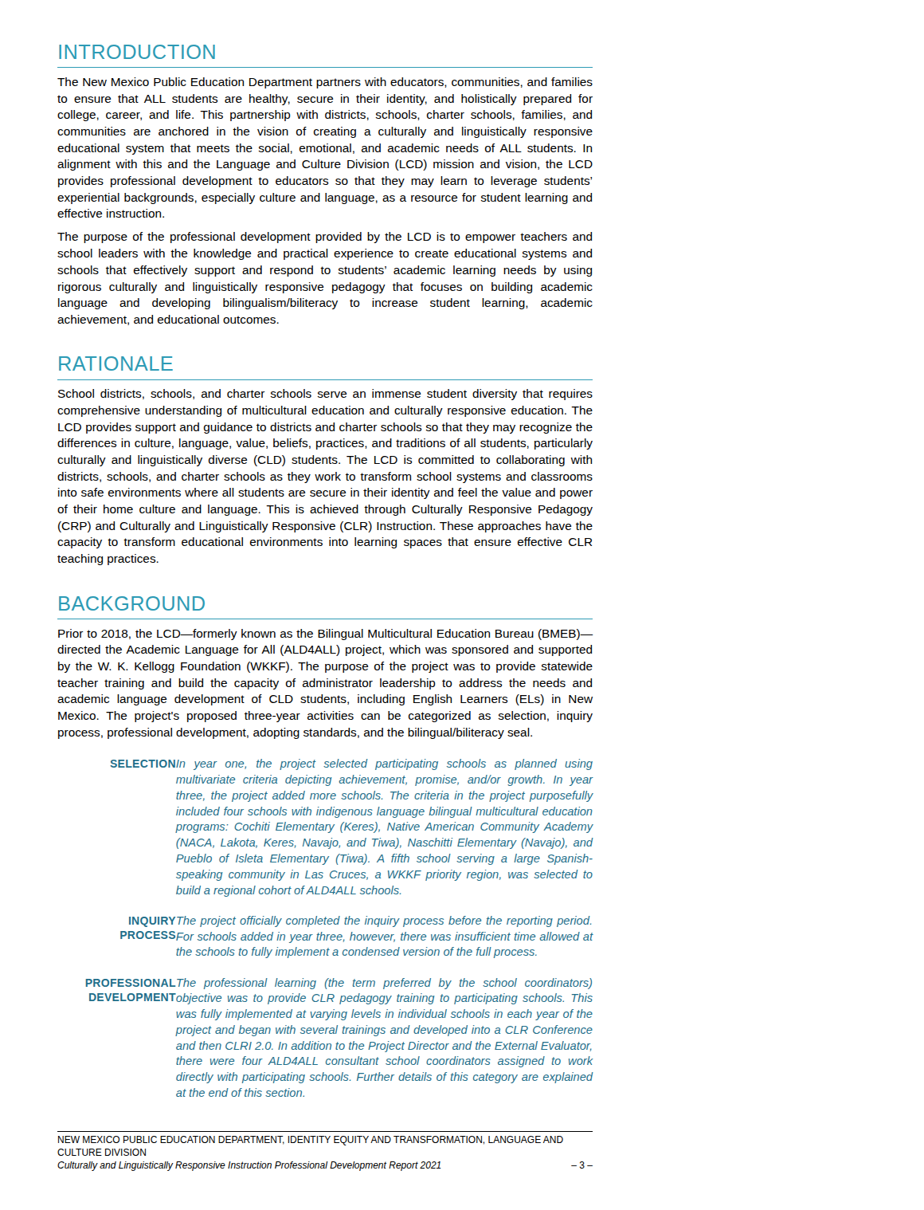INTRODUCTION
The New Mexico Public Education Department partners with educators, communities, and families to ensure that ALL students are healthy, secure in their identity, and holistically prepared for college, career, and life. This partnership with districts, schools, charter schools, families, and communities are anchored in the vision of creating a culturally and linguistically responsive educational system that meets the social, emotional, and academic needs of ALL students. In alignment with this and the Language and Culture Division (LCD) mission and vision, the LCD provides professional development to educators so that they may learn to leverage students’ experiential backgrounds, especially culture and language, as a resource for student learning and effective instruction.
The purpose of the professional development provided by the LCD is to empower teachers and school leaders with the knowledge and practical experience to create educational systems and schools that effectively support and respond to students’ academic learning needs by using rigorous culturally and linguistically responsive pedagogy that focuses on building academic language and developing bilingualism/biliteracy to increase student learning, academic achievement, and educational outcomes.
RATIONALE
School districts, schools, and charter schools serve an immense student diversity that requires comprehensive understanding of multicultural education and culturally responsive education. The LCD provides support and guidance to districts and charter schools so that they may recognize the differences in culture, language, value, beliefs, practices, and traditions of all students, particularly culturally and linguistically diverse (CLD) students. The LCD is committed to collaborating with districts, schools, and charter schools as they work to transform school systems and classrooms into safe environments where all students are secure in their identity and feel the value and power of their home culture and language. This is achieved through Culturally Responsive Pedagogy (CRP) and Culturally and Linguistically Responsive (CLR) Instruction. These approaches have the capacity to transform educational environments into learning spaces that ensure effective CLR teaching practices.
BACKGROUND
Prior to 2018, the LCD—formerly known as the Bilingual Multicultural Education Bureau (BMEB)—directed the Academic Language for All (ALD4ALL) project, which was sponsored and supported by the W. K. Kellogg Foundation (WKKF). The purpose of the project was to provide statewide teacher training and build the capacity of administrator leadership to address the needs and academic language development of CLD students, including English Learners (ELs) in New Mexico. The project's proposed three-year activities can be categorized as selection, inquiry process, professional development, adopting standards, and the bilingual/biliteracy seal.
| SELECTION | In year one, the project selected participating schools as planned using multivariate criteria depicting achievement, promise, and/or growth. In year three, the project added more schools. The criteria in the project purposefully included four schools with indigenous language bilingual multicultural education programs: Cochiti Elementary (Keres), Native American Community Academy (NACA, Lakota, Keres, Navajo, and Tiwa), Naschitti Elementary (Navajo), and Pueblo of Isleta Elementary (Tiwa). A fifth school serving a large Spanish-speaking community in Las Cruces, a WKKF priority region, was selected to build a regional cohort of ALD4ALL schools. |
| INQUIRY PROCESS | The project officially completed the inquiry process before the reporting period. For schools added in year three, however, there was insufficient time allowed at the schools to fully implement a condensed version of the full process. |
| PROFESSIONAL DEVELOPMENT | The professional learning (the term preferred by the school coordinators) objective was to provide CLR pedagogy training to participating schools. This was fully implemented at varying levels in individual schools in each year of the project and began with several trainings and developed into a CLR Conference and then CLRI 2.0. In addition to the Project Director and the External Evaluator, there were four ALD4ALL consultant school coordinators assigned to work directly with participating schools. Further details of this category are explained at the end of this section. |
NEW MEXICO PUBLIC EDUCATION DEPARTMENT, IDENTITY EQUITY AND TRANSFORMATION, LANGUAGE AND CULTURE DIVISION
Culturally and Linguistically Responsive Instruction Professional Development Report 2021 – 3 –